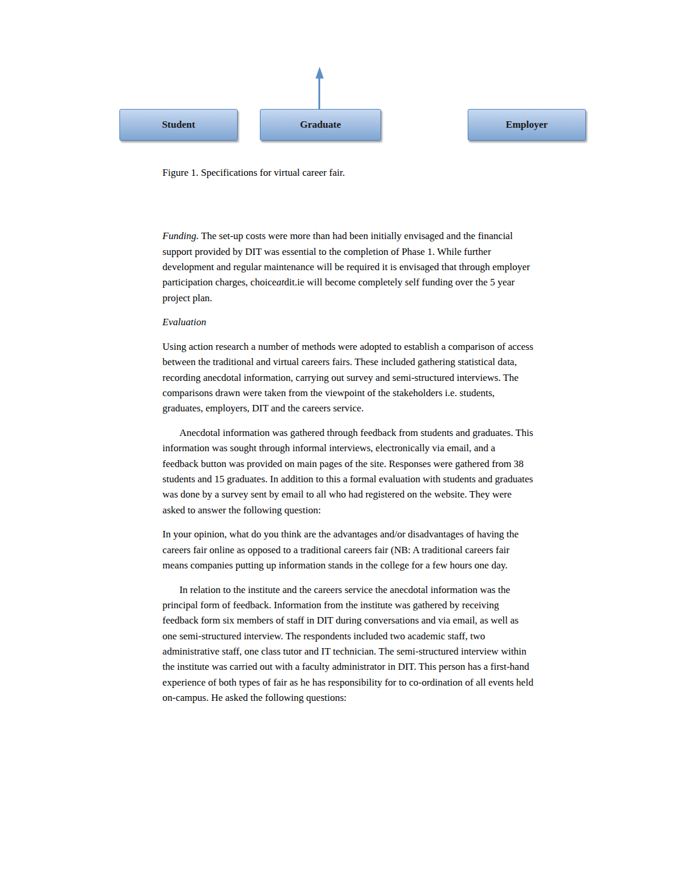Student
Graduate
Employer
Figure 1. Specifications for virtual career fair.
Funding. The set-up costs were more than had been initially envisaged and the financial support provided by DIT was essential to the completion of Phase 1. While further development and regular maintenance will be required it is envisaged that through employer participation charges, choiceatdit.ie will become completely self funding over the 5 year project plan.
Evaluation
Using action research a number of methods were adopted to establish a comparison of access between the traditional and virtual careers fairs. These included gathering statistical data, recording anecdotal information, carrying out survey and semi-structured interviews. The comparisons drawn were taken from the viewpoint of the stakeholders i.e. students, graduates, employers, DIT and the careers service.
Anecdotal information was gathered through feedback from students and graduates. This information was sought through informal interviews, electronically via email, and a feedback button was provided on main pages of the site. Responses were gathered from 38 students and 15 graduates. In addition to this a formal evaluation with students and graduates was done by a survey sent by email to all who had registered on the website. They were asked to answer the following question:
In your opinion, what do you think are the advantages and/or disadvantages of having the careers fair online as opposed to a traditional careers fair (NB: A traditional careers fair means companies putting up information stands in the college for a few hours one day.
In relation to the institute and the careers service the anecdotal information was the principal form of feedback. Information from the institute was gathered by receiving feedback form six members of staff in DIT during conversations and via email, as well as one semi-structured interview. The respondents included two academic staff, two administrative staff, one class tutor and IT technician. The semi-structured interview within the institute was carried out with a faculty administrator in DIT. This person has a first-hand experience of both types of fair as he has responsibility for to co-ordination of all events held on-campus. He asked the following questions: